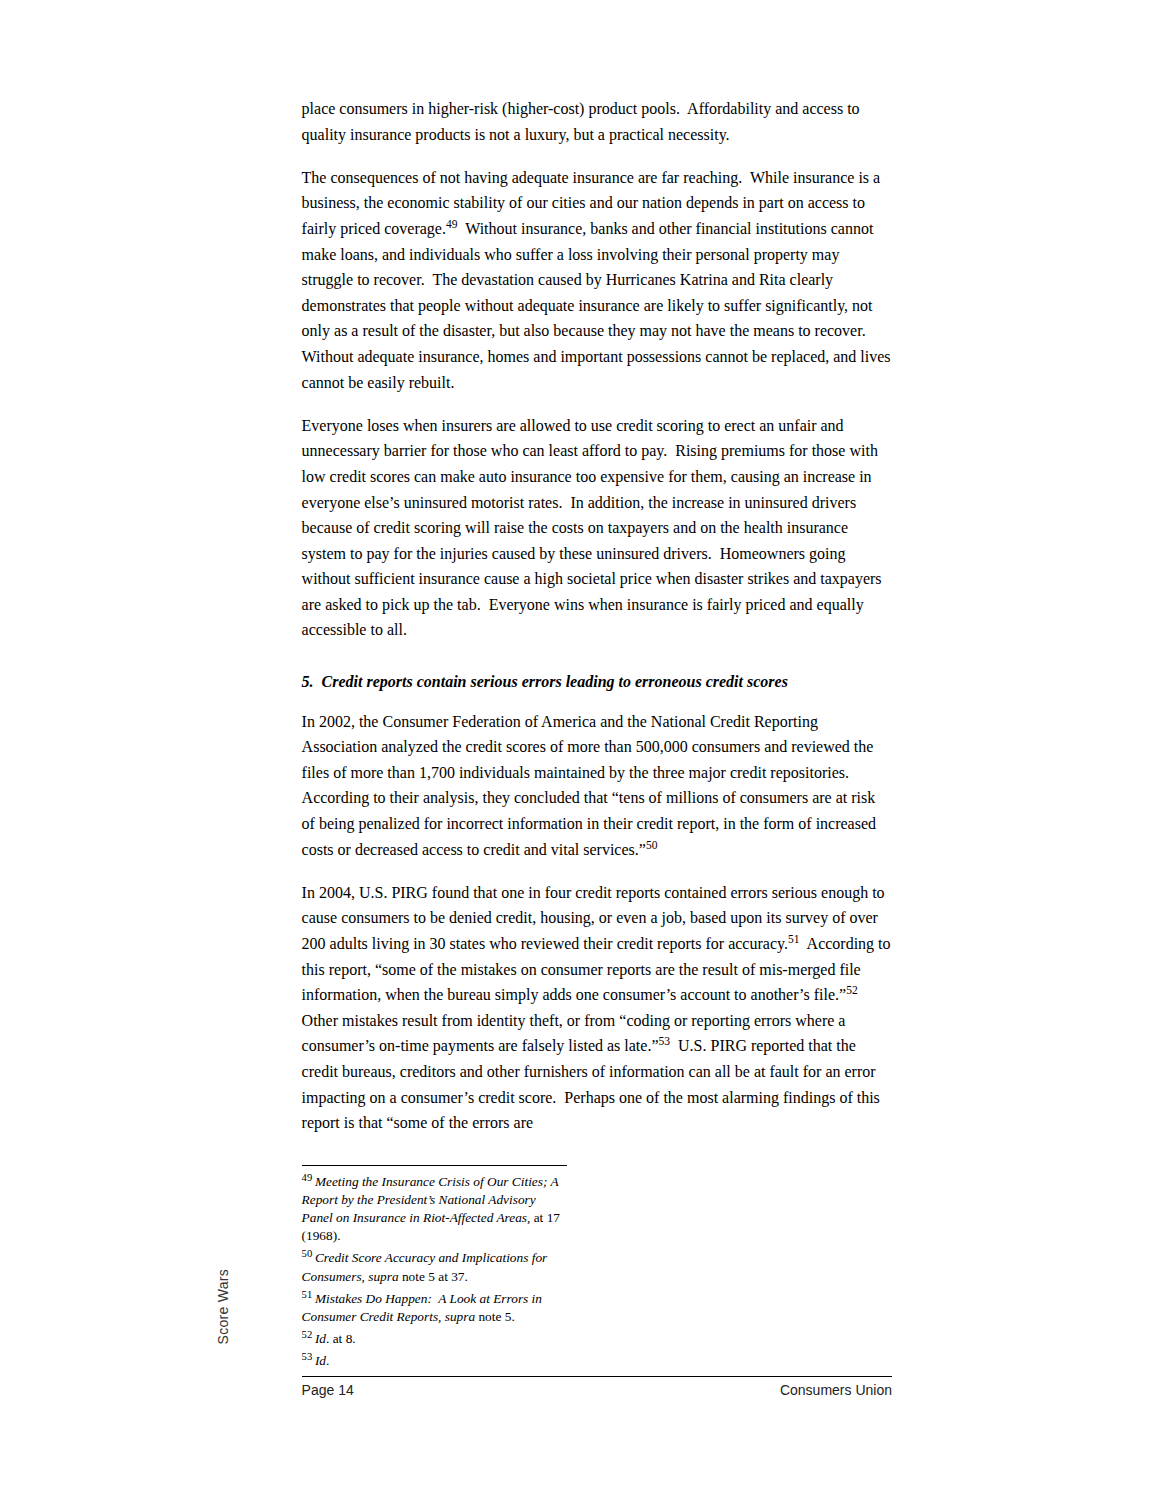place consumers in higher-risk (higher-cost) product pools. Affordability and access to quality insurance products is not a luxury, but a practical necessity.
The consequences of not having adequate insurance are far reaching. While insurance is a business, the economic stability of our cities and our nation depends in part on access to fairly priced coverage.49 Without insurance, banks and other financial institutions cannot make loans, and individuals who suffer a loss involving their personal property may struggle to recover. The devastation caused by Hurricanes Katrina and Rita clearly demonstrates that people without adequate insurance are likely to suffer significantly, not only as a result of the disaster, but also because they may not have the means to recover. Without adequate insurance, homes and important possessions cannot be replaced, and lives cannot be easily rebuilt.
Everyone loses when insurers are allowed to use credit scoring to erect an unfair and unnecessary barrier for those who can least afford to pay. Rising premiums for those with low credit scores can make auto insurance too expensive for them, causing an increase in everyone else’s uninsured motorist rates. In addition, the increase in uninsured drivers because of credit scoring will raise the costs on taxpayers and on the health insurance system to pay for the injuries caused by these uninsured drivers. Homeowners going without sufficient insurance cause a high societal price when disaster strikes and taxpayers are asked to pick up the tab. Everyone wins when insurance is fairly priced and equally accessible to all.
5. Credit reports contain serious errors leading to erroneous credit scores
In 2002, the Consumer Federation of America and the National Credit Reporting Association analyzed the credit scores of more than 500,000 consumers and reviewed the files of more than 1,700 individuals maintained by the three major credit repositories. According to their analysis, they concluded that “tens of millions of consumers are at risk of being penalized for incorrect information in their credit report, in the form of increased costs or decreased access to credit and vital services.”50
In 2004, U.S. PIRG found that one in four credit reports contained errors serious enough to cause consumers to be denied credit, housing, or even a job, based upon its survey of over 200 adults living in 30 states who reviewed their credit reports for accuracy.51 According to this report, “some of the mistakes on consumer reports are the result of mis-merged file information, when the bureau simply adds one consumer’s account to another’s file.”52 Other mistakes result from identity theft, or from “coding or reporting errors where a consumer’s on-time payments are falsely listed as late.”53 U.S. PIRG reported that the credit bureaus, creditors and other furnishers of information can all be at fault for an error impacting on a consumer’s credit score. Perhaps one of the most alarming findings of this report is that “some of the errors are
49 Meeting the Insurance Crisis of Our Cities; A Report by the President’s National Advisory Panel on Insurance in Riot-Affected Areas, at 17 (1968).
50 Credit Score Accuracy and Implications for Consumers, supra note 5 at 37.
51 Mistakes Do Happen: A Look at Errors in Consumer Credit Reports, supra note 5.
52 Id. at 8.
53 Id.
Score Wars
Page 14 Consumers Union